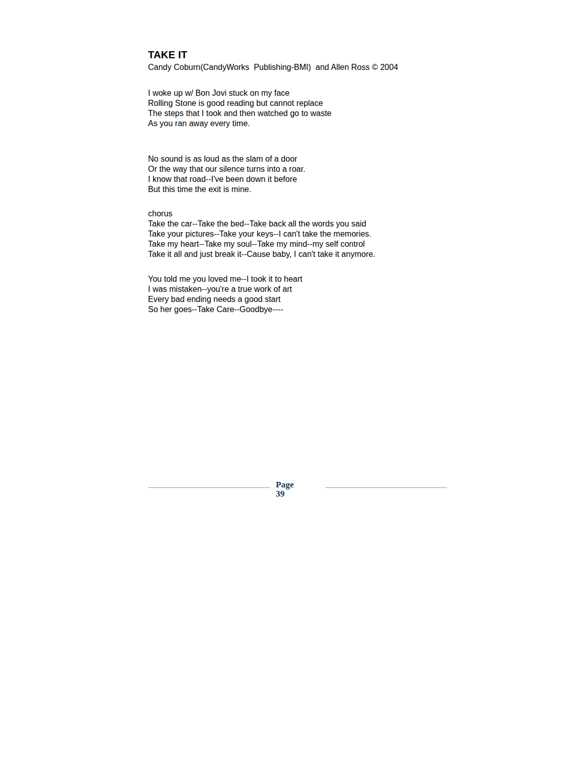TAKE IT
Candy Coburn(CandyWorks Publishing-BMI) and Allen Ross © 2004
I woke up w/ Bon Jovi stuck on my face
Rolling Stone is good reading but cannot replace
The steps that I took and then watched go to waste
As you ran away every time.
No sound is as loud as the slam of a door
Or the way that our silence turns into a roar.
I know that road--I've been down it before
But this time the exit is mine.
chorus
Take the car--Take the bed--Take back all the words you said
Take your pictures--Take your keys--I can't take the memories.
Take my heart--Take my soul--Take my mind--my self control
Take it all and just break it--Cause baby, I can't take it anymore.
You told me you loved me--I took it to heart
I was mistaken--you're a true work of art
Every bad ending needs a good start
So her goes--Take Care--Goodbye----
Page
39